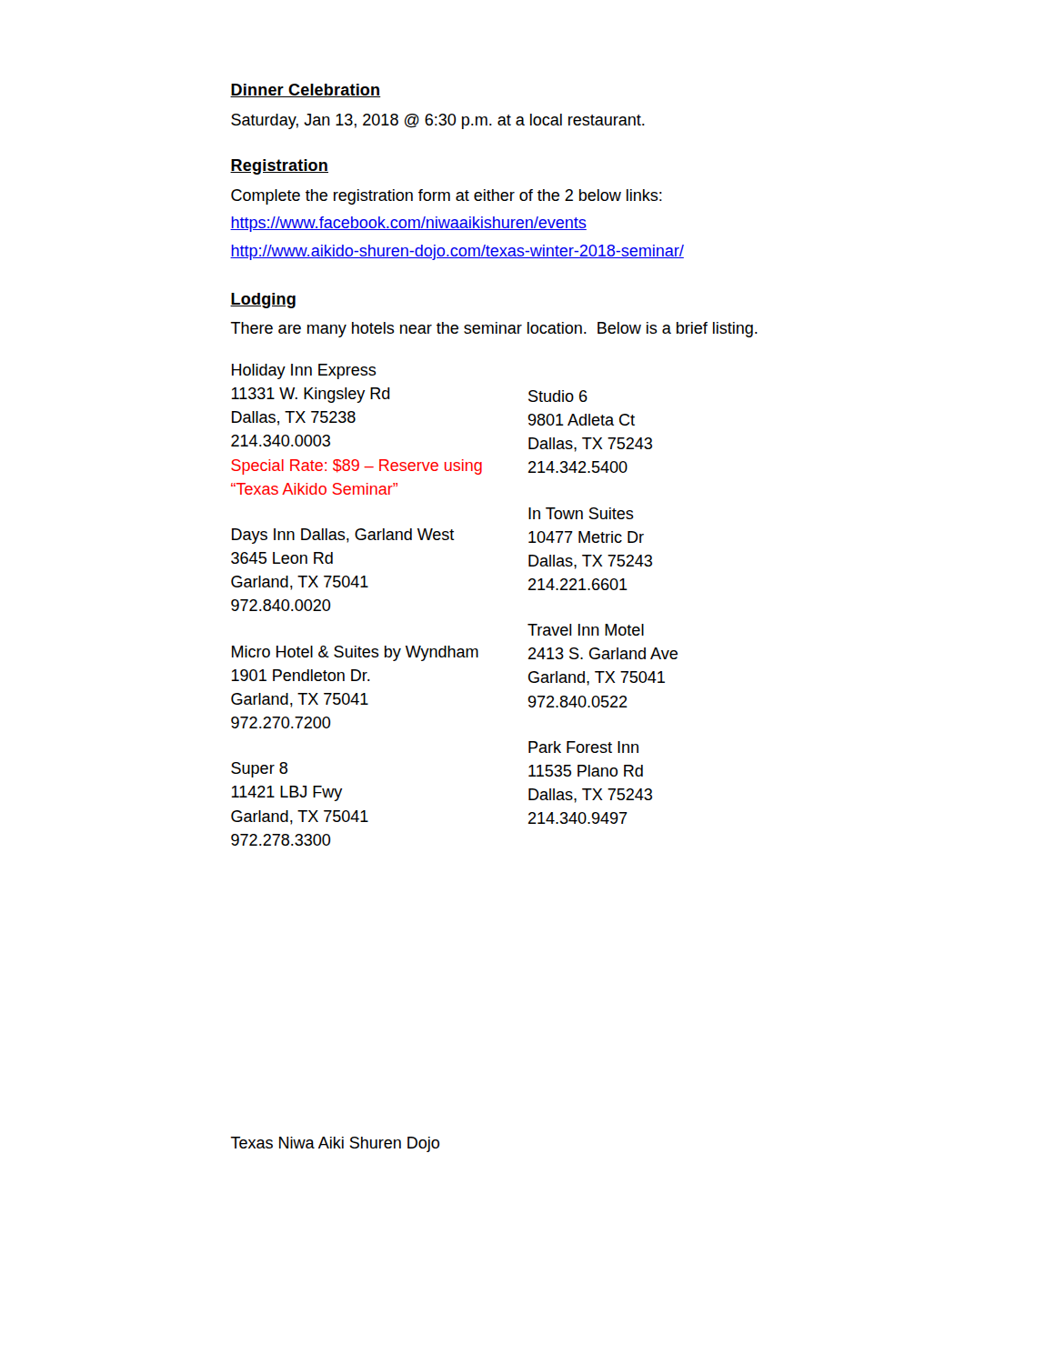Dinner Celebration
Saturday, Jan 13, 2018 @ 6:30 p.m. at a local restaurant.
Registration
Complete the registration form at either of the 2 below links:
https://www.facebook.com/niwaaikishuren/events
http://www.aikido-shuren-dojo.com/texas-winter-2018-seminar/
Lodging
There are many hotels near the seminar location. Below is a brief listing.
Holiday Inn Express
11331 W. Kingsley Rd
Dallas, TX 75238
214.340.0003
Special Rate: $89 – Reserve using “Texas Aikido Seminar”
Days Inn Dallas, Garland West
3645 Leon Rd
Garland, TX 75041
972.840.0020
Micro Hotel & Suites by Wyndham
1901 Pendleton Dr.
Garland, TX 75041
972.270.7200
Super 8
11421 LBJ Fwy
Garland, TX 75041
972.278.3300
Studio 6
9801 Adleta Ct
Dallas, TX 75243
214.342.5400
In Town Suites
10477 Metric Dr
Dallas, TX 75243
214.221.6601
Travel Inn Motel
2413 S. Garland Ave
Garland, TX 75041
972.840.0522
Park Forest Inn
11535 Plano Rd
Dallas, TX 75243
214.340.9497
Texas Niwa Aiki Shuren Dojo